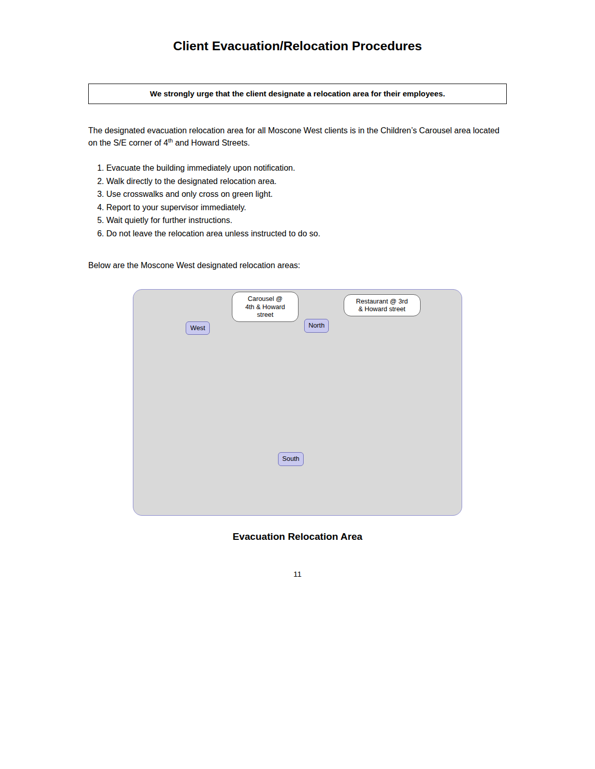Client Evacuation/Relocation Procedures
We strongly urge that the client designate a relocation area for their employees.
The designated evacuation relocation area for all Moscone West clients is in the Children’s Carousel area located on the S/E corner of 4th and Howard Streets.
Evacuate the building immediately upon notification.
Walk directly to the designated relocation area.
Use crosswalks and only cross on green light.
Report to your supervisor immediately.
Wait quietly for further instructions.
Do not leave the relocation area unless instructed to do so.
Below are the Moscone West designated relocation areas:
Carousel @
4th & Howard
street Restaurant @ 3rd
& Howard street West North South
Evacuation Relocation Area
11